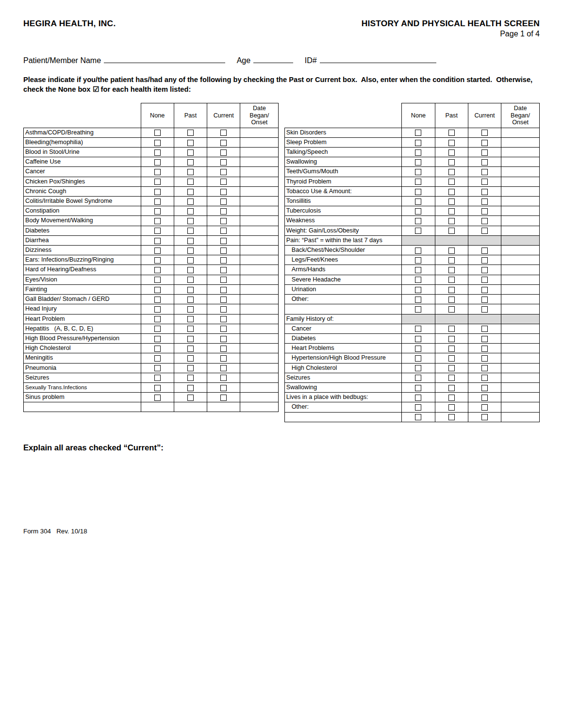HEGIRA HEALTH, INC.
HISTORY AND PHYSICAL HEALTH SCREEN
Page 1 of 4
Patient/Member Name Age ID#
Please indicate if you/the patient has/had any of the following by checking the Past or Current box. Also, enter when the condition started. Otherwise, check the None box ☑ for each health item listed:
| | None | Past | Current | Date Began/ Onset |
| --- | --- | --- | --- | --- |
| Asthma/COPD/Breathing | | | | |
| Bleeding(hemophilia) | | | | |
| Blood in Stool/Urine | | | | |
| Caffeine Use | | | | |
| Cancer | | | | |
| Chicken Pox/Shingles | | | | |
| Chronic Cough | | | | |
| Colitis/Irritable Bowel Syndrome | | | | |
| Constipation | | | | |
| Body Movement/Walking | | | | |
| Diabetes | | | | |
| Diarrhea | | | | |
| Dizziness | | | | |
| Ears: Infections/Buzzing/Ringing | | | | |
| Hard of Hearing/Deafness | | | | |
| Eyes/Vision | | | | |
| Fainting | | | | |
| Gall Bladder/ Stomach / GERD | | | | |
| Head Injury | | | | |
| Heart Problem | | | | |
| Hepatitis (A, B, C, D, E) | | | | |
| High Blood Pressure/Hypertension | | | | |
| High Cholesterol | | | | |
| Meningitis | | | | |
| Pneumonia | | | | |
| Seizures | | | | |
| Sexually Trans.Infections | | | | |
| Sinus problem | | | | |
| | None | Past | Current | Date Began/ Onset |
| --- | --- | --- | --- | --- |
| Skin Disorders | | | | |
| Sleep Problem | | | | |
| Talking/Speech | | | | |
| Swallowing | | | | |
| Teeth/Gums/Mouth | | | | |
| Thyroid Problem | | | | |
| Tobacco Use & Amount: | | | | |
| Tonsillitis | | | | |
| Tuberculosis | | | | |
| Weakness | | | | |
| Weight: Gain/Loss/Obesity | | | | |
| Pain: “Past” = within the last 7 days | | | | |
| Back/Chest/Neck/Shoulder | | | | |
| Legs/Feet/Knees | | | | |
| Arms/Hands | | | | |
| Severe Headache | | | | |
| Urination | | | | |
| Other: | | | | |
| Family History of: | | | | |
| Cancer | | | | |
| Diabetes | | | | |
| Heart Problems | | | | |
| Hypertension/High Blood Pressure | | | | |
| High Cholesterol | | | | |
| Seizures | | | | |
| Swallowing | | | | |
| Lives in a place with bedbugs: | | | | |
| Other: | | | | |
Explain all areas checked “Current”:
Form 304 Rev. 10/18